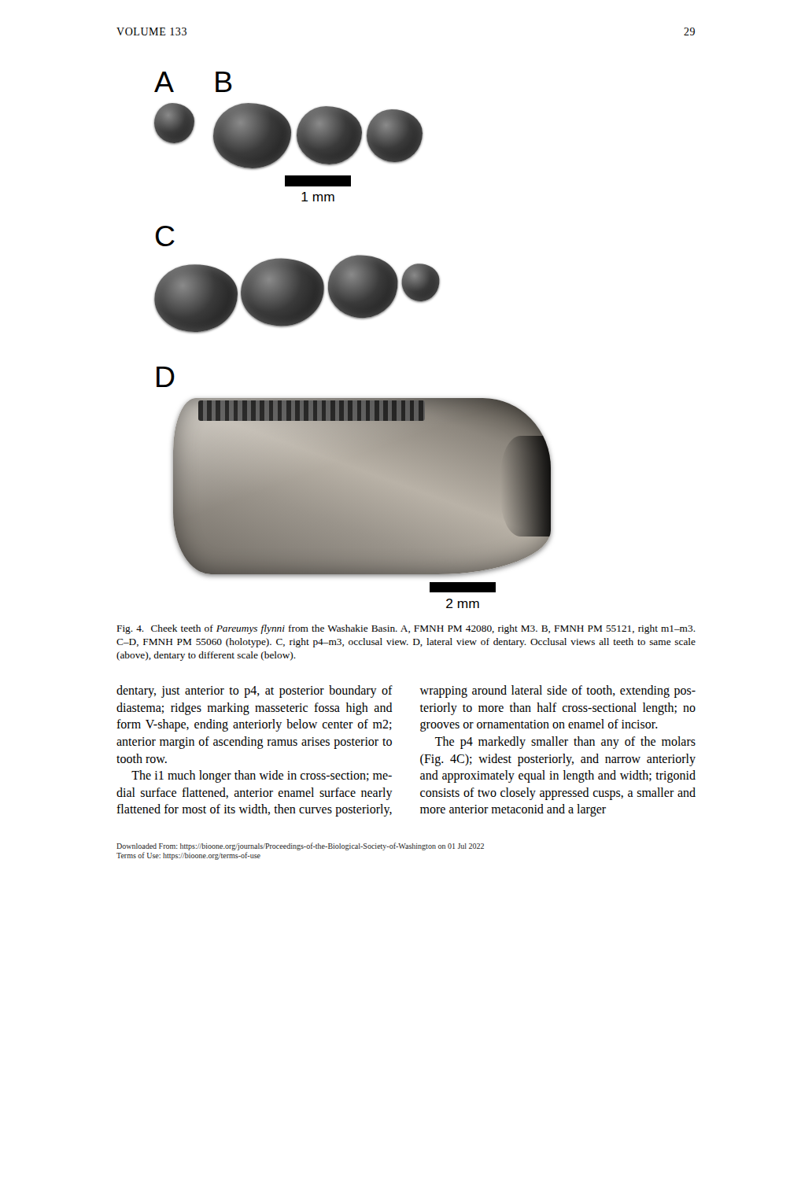VOLUME 133 29
A
B
1 mm
C
D
2 mm
Fig. 4. Cheek teeth of Pareumys flynni from the Washakie Basin. A, FMNH PM 42080, right M3. B, FMNH PM 55121, right m1–m3. C–D, FMNH PM 55060 (holotype). C, right p4–m3, occlusal view. D, lateral view of dentary. Occlusal views all teeth to same scale (above), dentary to different scale (below).
dentary, just anterior to p4, at posterior boundary of diastema; ridges marking masseteric fossa high and form V-shape, ending anteriorly below center of m2; anterior margin of ascending ramus arises posterior to tooth row.
The i1 much longer than wide in cross-section; medial surface flattened, anterior enamel surface nearly flattened for most of its width, then curves posteriorly, wrapping around lateral side of tooth, extending posteriorly to more than half cross-sectional length; no grooves or ornamentation on enamel of incisor.
The p4 markedly smaller than any of the molars (Fig. 4C); widest posteriorly, and narrow anteriorly and approximately equal in length and width; trigonid consists of two closely appressed cusps, a smaller and more anterior metaconid and a larger
Downloaded From: https://bioone.org/journals/Proceedings-of-the-Biological-Society-of-Washington on 01 Jul 2022
Terms of Use: https://bioone.org/terms-of-use